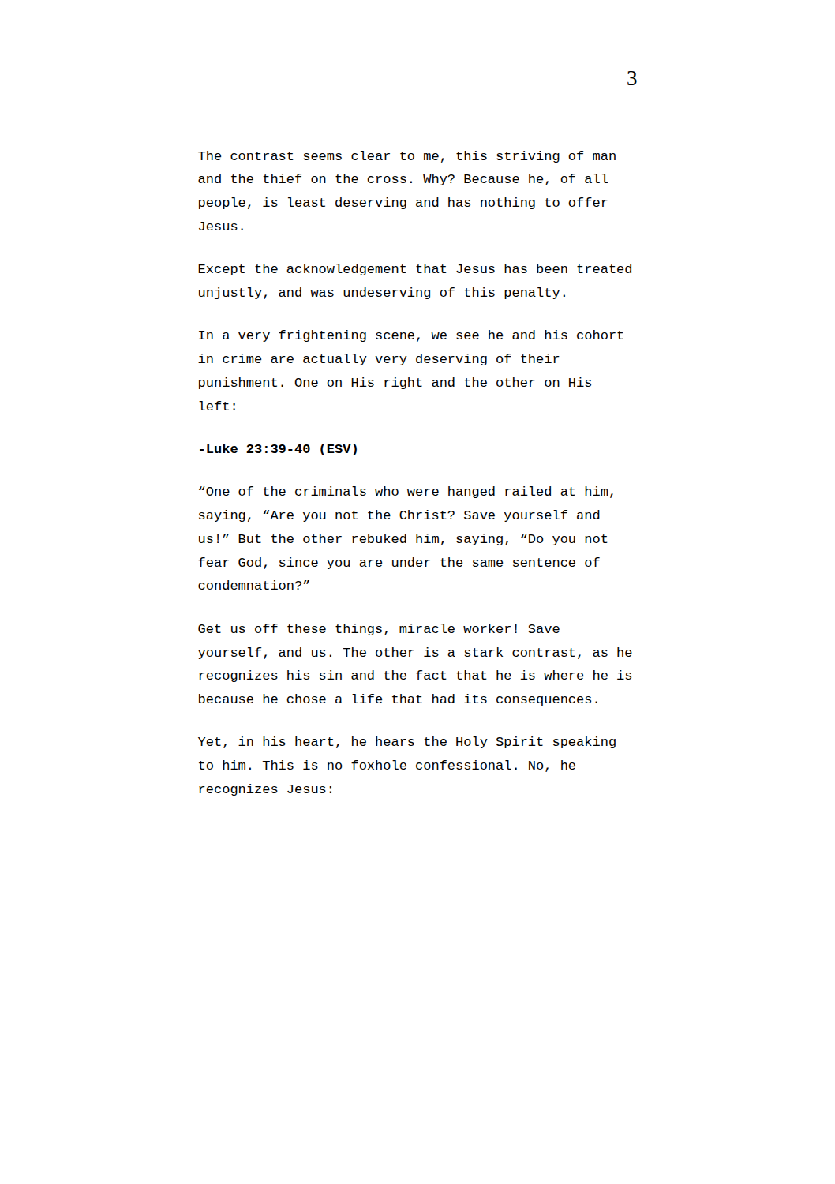3
The contrast seems clear to me, this striving of man and the thief on the cross. Why? Because he, of all people, is least deserving and has nothing to offer Jesus.
Except the acknowledgement that Jesus has been treated unjustly, and was undeserving of this penalty.
In a very frightening scene, we see he and his cohort in crime are actually very deserving of their punishment. One on His right and the other on His left:
-Luke 23:39-40 (ESV)
“One of the criminals who were hanged railed at him, saying, “Are you not the Christ? Save yourself and us!” But the other rebuked him, saying, “Do you not fear God, since you are under the same sentence of condemnation?”
Get us off these things, miracle worker! Save yourself, and us. The other is a stark contrast, as he recognizes his sin and the fact that he is where he is because he chose a life that had its consequences.
Yet, in his heart, he hears the Holy Spirit speaking to him. This is no foxhole confessional. No, he recognizes Jesus: